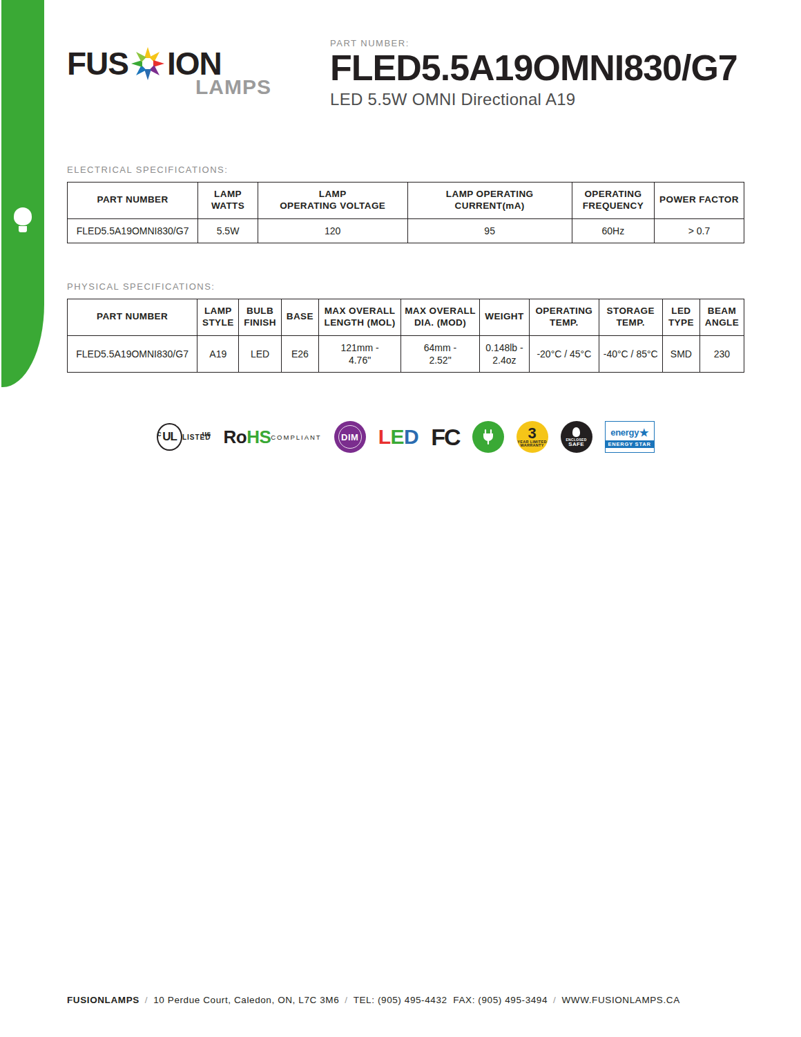LED 9.5W A19 OMNI G7
FUS ION
LAMPS
PART NUMBER:
FLED5.5A19OMNI830/G7
LED 5.5W OMNI Directional A19
ELECTRICAL SPECIFICATIONS:
| PART NUMBER | LAMP WATTS | LAMP OPERATING VOLTAGE | LAMP OPERATING CURRENT(mA) | OPERATING FREQUENCY | POWER FACTOR |
| --- | --- | --- | --- | --- | --- |
| FLED5.5A19OMNI830/G7 | 5.5W | 120 | 95 | 60Hz | > 0.7 |
PHYSICAL SPECIFICATIONS:
| PART NUMBER | LAMP STYLE | BULB FINISH | BASE | MAX OVERALL LENGTH (MOL) | MAX OVERALL DIA. (MOD) | WEIGHT | OPERATING TEMP. | STORAGE TEMP. | LED TYPE | BEAM ANGLE |
| --- | --- | --- | --- | --- | --- | --- | --- | --- | --- | --- |
| FLED5.5A19OMNI830/G7 | A19 | LED | E26 | 121mm - 4.76" | 64mm - 2.52" | 0.148lb - 2.4oz | -20°C / 45°C | -40°C / 85°C | SMD | 230 |
c
UL
us
LISTED
RoHS
COMPLIANT
DIM
LED
FC
3
YEAR LIMITED
WARRANTY
ENCLOSED
SAFE
energy★
ENERGY STAR
FUSIONLAMPS / 10 Perdue Court, Caledon, ON, L7C 3M6 / TEL: (905) 495-4432 FAX: (905) 495-3494 / WWW.FUSIONLAMPS.CA